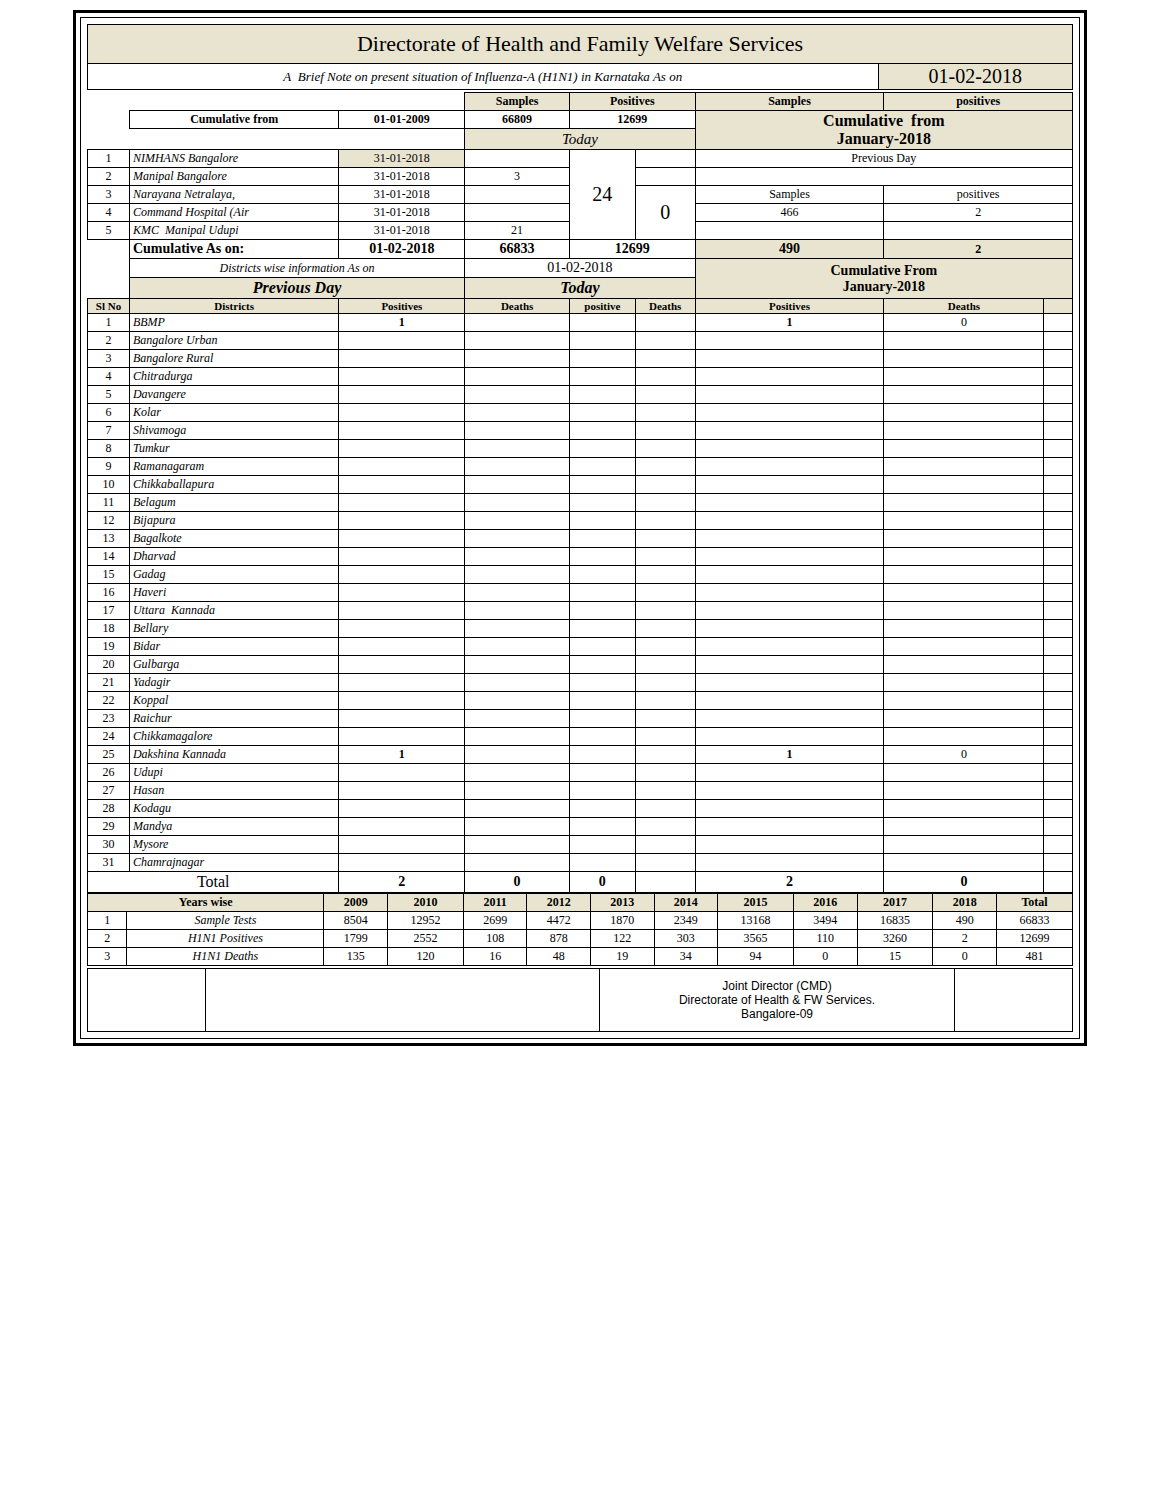| Directorate of Health and Family Welfare Services |
| A Brief Note on present situation of Influenza-A (H1N1) in Karnataka As on | 01-02-2018 |
| | | | Samples | Positives | Samples | positives |
| | Cumulative from | 01-01-2009 | 66809 | 12699 | Cumulative from January-2018 |
| | | | Today |
| 1 | NIMHANS Bangalore | 31-01-2018 | | 24 | | Previous Day |
| 2 | Manipal Bangalore | 31-01-2018 | 3 | | |
| 3 | Narayana Netralaya, | 31-01-2018 | | 0 | Samples | positives |
| 4 | Command Hospital (Air | 31-01-2018 | | 466 | 2 |
| 5 | KMC Manipal Udupi | 31-01-2018 | 21 | | |
| | Cumulative As on: | 01-02-2018 | 66833 | 12699 | 490 | 2 |
| | Districts wise information As on | 01-02-2018 | Cumulative From January-2018 |
| | Previous Day | Today |
| Sl No | Districts | Positives | Deaths | positive | Deaths | Positives | Deaths | |
| 1 | BBMP | 1 | | | | 1 | 0 | |
| 2 | Bangalore Urban | | | | | | | |
| 3 | Bangalore Rural | | | | | | | |
| 4 | Chitradurga | | | | | | | |
| 5 | Davangere | | | | | | | |
| 6 | Kolar | | | | | | | |
| 7 | Shivamoga | | | | | | | |
| 8 | Tumkur | | | | | | | |
| 9 | Ramanagaram | | | | | | | |
| 10 | Chikkaballapura | | | | | | | |
| 11 | Belagum | | | | | | | |
| 12 | Bijapura | | | | | | | |
| 13 | Bagalkote | | | | | | | |
| 14 | Dharvad | | | | | | | |
| 15 | Gadag | | | | | | | |
| 16 | Haveri | | | | | | | |
| 17 | Uttara Kannada | | | | | | | |
| 18 | Bellary | | | | | | | |
| 19 | Bidar | | | | | | | |
| 20 | Gulbarga | | | | | | | |
| 21 | Yadagir | | | | | | | |
| 22 | Koppal | | | | | | | |
| 23 | Raichur | | | | | | | |
| 24 | Chikkamagalore | | | | | | | |
| 25 | Dakshina Kannada | 1 | | | | 1 | 0 | |
| 26 | Udupi | | | | | | | |
| 27 | Hasan | | | | | | | |
| 28 | Kodagu | | | | | | | |
| 29 | Mandya | | | | | | | |
| 30 | Mysore | | | | | | | |
| 31 | Chamrajnagar | | | | | | | |
| Total | 2 | 0 | 0 | | 2 | 0 | |
| Years wise | 2009 | 2010 | 2011 | 2012 | 2013 | 2014 | 2015 | 2016 | 2017 | 2018 | Total |
| 1 | Sample Tests | 8504 | 12952 | 2699 | 4472 | 1870 | 2349 | 13168 | 3494 | 16835 | 490 | 66833 |
| 2 | H1N1 Positives | 1799 | 2552 | 108 | 878 | 122 | 303 | 3565 | 110 | 3260 | 2 | 12699 |
| 3 | H1N1 Deaths | 135 | 120 | 16 | 48 | 19 | 34 | 94 | 0 | 15 | 0 | 481 |
| | | Joint Director (CMD) Directorate of Health & FW Services. Bangalore-09 | |